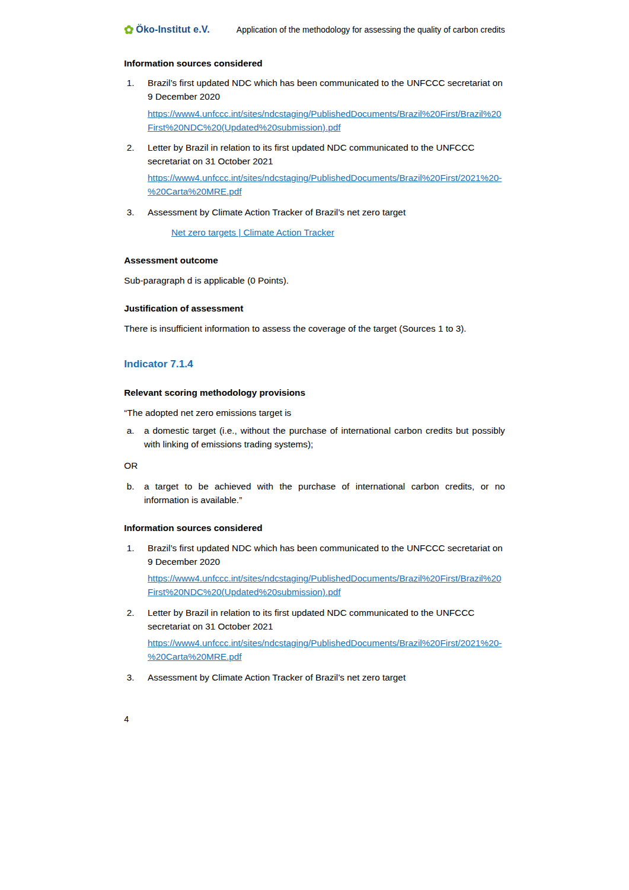✿Öko-Institut e.V.
Application of the methodology for assessing the quality of carbon credits
Information sources considered
Brazil’s first updated NDC which has been communicated to the UNFCCC secretariat on 9 December 2020
https://www4.unfccc.int/sites/ndcstaging/PublishedDocuments/Brazil%20First/Brazil%20First%20NDC%20(Updated%20submission).pdf
Letter by Brazil in relation to its first updated NDC communicated to the UNFCCC secretariat on 31 October 2021
https://www4.unfccc.int/sites/ndcstaging/PublishedDocuments/Brazil%20First/2021%20-%20Carta%20MRE.pdf
Assessment by Climate Action Tracker of Brazil’s net zero target Net zero targets | Climate Action Tracker
Assessment outcome
Sub-paragraph d is applicable (0 Points).
Justification of assessment
There is insufficient information to assess the coverage of the target (Sources 1 to 3).
Indicator 7.1.4
Relevant scoring methodology provisions
“The adopted net zero emissions target is
a domestic target (i.e., without the purchase of international carbon credits but possibly with linking of emissions trading systems);
OR
a target to be achieved with the purchase of international carbon credits, or no information is available.”
Information sources considered
Brazil’s first updated NDC which has been communicated to the UNFCCC secretariat on 9 December 2020
https://www4.unfccc.int/sites/ndcstaging/PublishedDocuments/Brazil%20First/Brazil%20First%20NDC%20(Updated%20submission).pdf
Letter by Brazil in relation to its first updated NDC communicated to the UNFCCC secretariat on 31 October 2021
https://www4.unfccc.int/sites/ndcstaging/PublishedDocuments/Brazil%20First/2021%20-%20Carta%20MRE.pdf
Assessment by Climate Action Tracker of Brazil’s net zero target
4